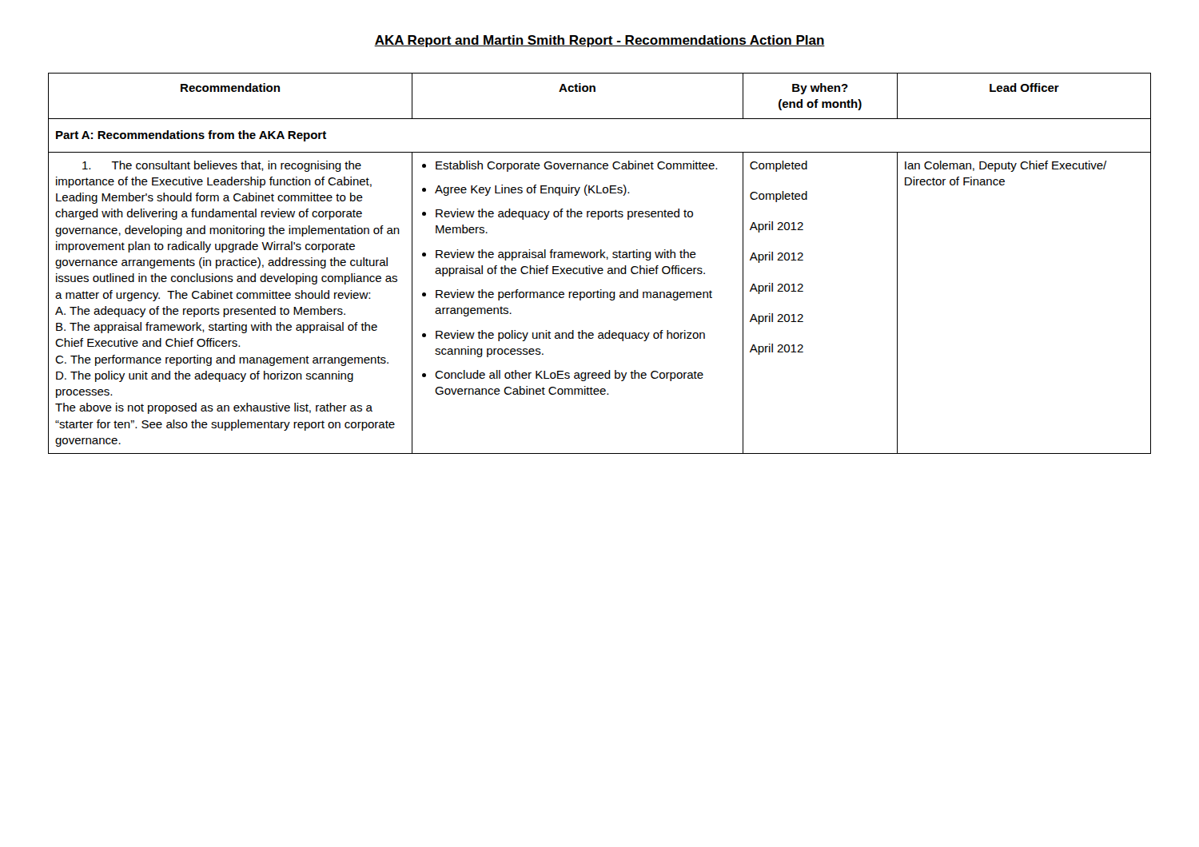AKA Report and Martin Smith Report - Recommendations Action Plan
| Recommendation | Action | By when? (end of month) | Lead Officer |
| --- | --- | --- | --- |
| Part A: Recommendations from the AKA Report |
| 1. The consultant believes that, in recognising the importance of the Executive Leadership function of Cabinet, Leading Member's should form a Cabinet committee to be charged with delivering a fundamental review of corporate governance, developing and monitoring the implementation of an improvement plan to radically upgrade Wirral's corporate governance arrangements (in practice), addressing the cultural issues outlined in the conclusions and developing compliance as a matter of urgency. The Cabinet committee should review: A. The adequacy of the reports presented to Members. B. The appraisal framework, starting with the appraisal of the Chief Executive and Chief Officers. C. The performance reporting and management arrangements. D. The policy unit and the adequacy of horizon scanning processes. The above is not proposed as an exhaustive list, rather as a “starter for ten”. See also the supplementary report on corporate governance. | Establish Corporate Governance Cabinet Committee. Agree Key Lines of Enquiry (KLoEs). Review the adequacy of the reports presented to Members. Review the appraisal framework, starting with the appraisal of the Chief Executive and Chief Officers. Review the performance reporting and management arrangements. Review the policy unit and the adequacy of horizon scanning processes. Conclude all other KLoEs agreed by the Corporate Governance Cabinet Committee. | Completed Completed April 2012 April 2012 April 2012 April 2012 April 2012 | Ian Coleman, Deputy Chief Executive/ Director of Finance |